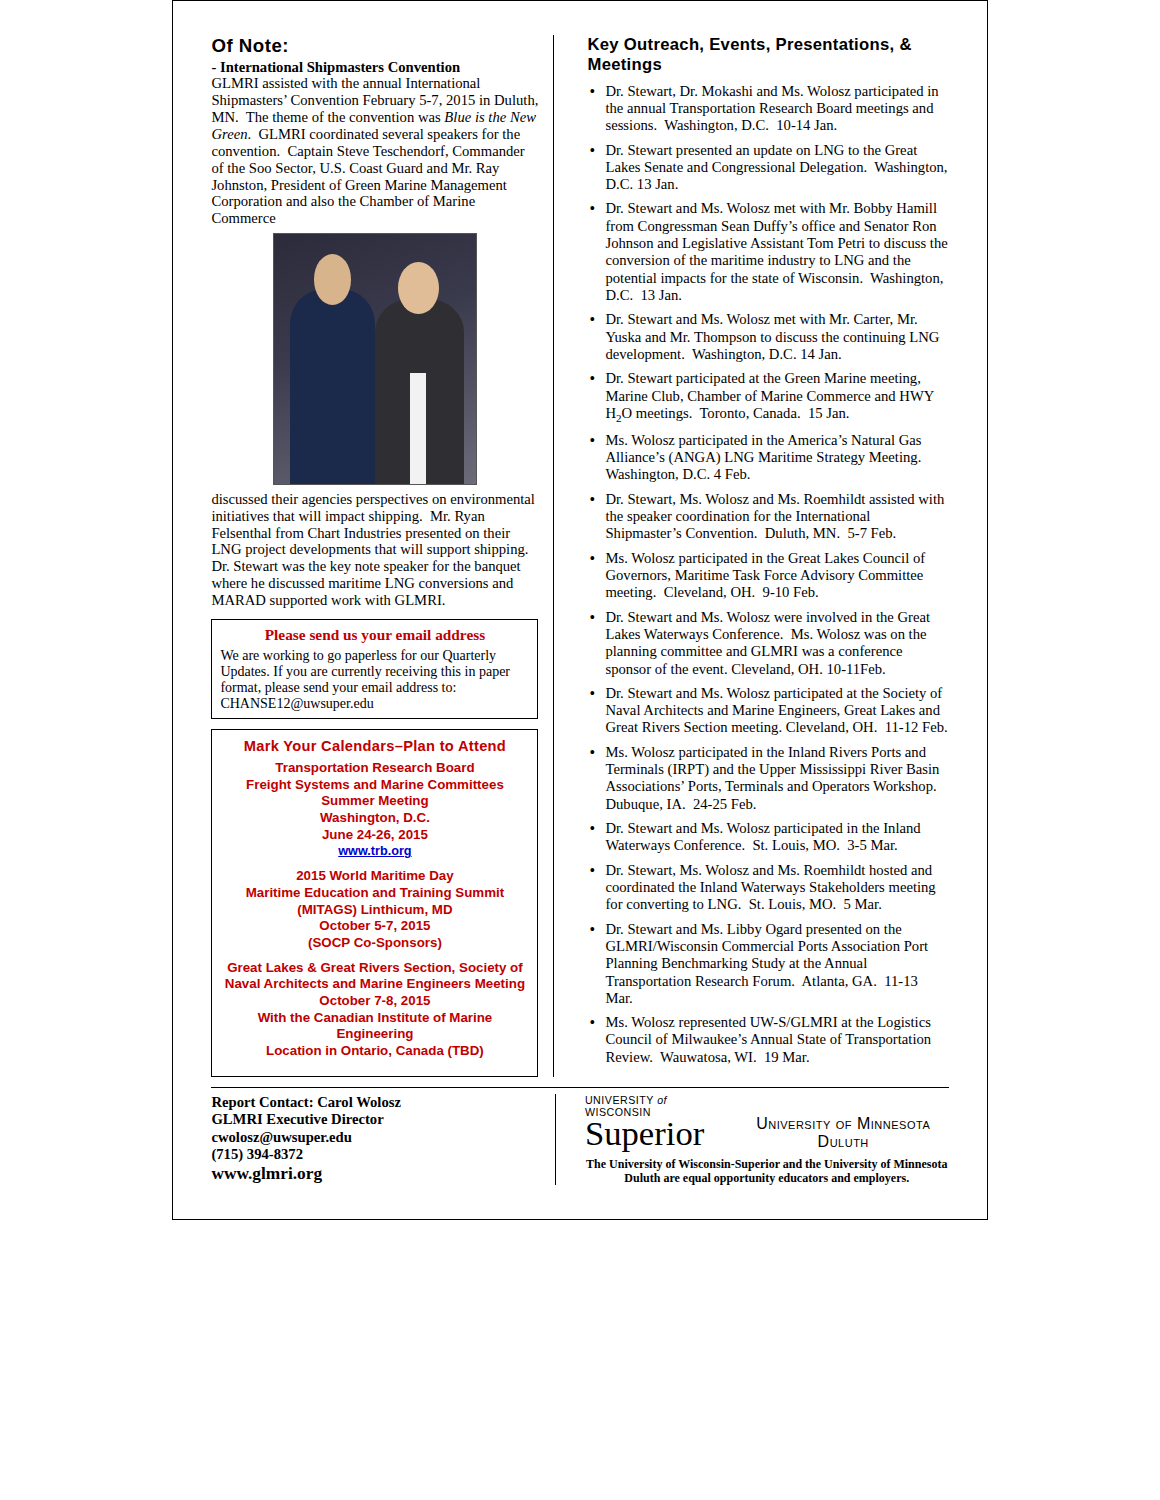Of Note:
- International Shipmasters Convention
GLMRI assisted with the annual International Shipmasters’ Convention February 5-7, 2015 in Duluth, MN. The theme of the convention was Blue is the New Green. GLMRI coordinated several speakers for the convention. Captain Steve Teschendorf, Commander of the Soo Sector, U.S. Coast Guard and Mr. Ray Johnston, President of Green Marine Management Corporation and also the Chamber of Marine Commerce
discussed their agencies perspectives on environmental initiatives that will impact shipping. Mr. Ryan Felsenthal from Chart Industries presented on their LNG project developments that will support shipping. Dr. Stewart was the key note speaker for the banquet where he discussed maritime LNG conversions and MARAD supported work with GLMRI.
Please send us your email address
We are working to go paperless for our Quarterly Updates. If you are currently receiving this in paper format, please send your email address to: CHANSE12@uwsuper.edu
Mark Your Calendars–Plan to Attend
Transportation Research Board
Freight Systems and Marine Committees
Summer Meeting
Washington, D.C.
June 24-26, 2015
www.trb.org
2015 World Maritime Day
Maritime Education and Training Summit
(MITAGS) Linthicum, MD
October 5-7, 2015
(SOCP Co-Sponsors)
Great Lakes & Great Rivers Section, Society of Naval Architects and Marine Engineers Meeting
October 7-8, 2015
With the Canadian Institute of Marine Engineering
Location in Ontario, Canada (TBD)
Key Outreach, Events, Presentations, & Meetings
Dr. Stewart, Dr. Mokashi and Ms. Wolosz participated in the annual Transportation Research Board meetings and sessions. Washington, D.C. 10-14 Jan.
Dr. Stewart presented an update on LNG to the Great Lakes Senate and Congressional Delegation. Washington, D.C. 13 Jan.
Dr. Stewart and Ms. Wolosz met with Mr. Bobby Hamill from Congressman Sean Duffy’s office and Senator Ron Johnson and Legislative Assistant Tom Petri to discuss the conversion of the maritime industry to LNG and the potential impacts for the state of Wisconsin. Washington, D.C. 13 Jan.
Dr. Stewart and Ms. Wolosz met with Mr. Carter, Mr. Yuska and Mr. Thompson to discuss the continuing LNG development. Washington, D.C. 14 Jan.
Dr. Stewart participated at the Green Marine meeting, Marine Club, Chamber of Marine Commerce and HWY H2O meetings. Toronto, Canada. 15 Jan.
Ms. Wolosz participated in the America’s Natural Gas Alliance’s (ANGA) LNG Maritime Strategy Meeting. Washington, D.C. 4 Feb.
Dr. Stewart, Ms. Wolosz and Ms. Roemhildt assisted with the speaker coordination for the International Shipmaster’s Convention. Duluth, MN. 5-7 Feb.
Ms. Wolosz participated in the Great Lakes Council of Governors, Maritime Task Force Advisory Committee meeting. Cleveland, OH. 9-10 Feb.
Dr. Stewart and Ms. Wolosz were involved in the Great Lakes Waterways Conference. Ms. Wolosz was on the planning committee and GLMRI was a conference sponsor of the event. Cleveland, OH. 10-11Feb.
Dr. Stewart and Ms. Wolosz participated at the Society of Naval Architects and Marine Engineers, Great Lakes and Great Rivers Section meeting. Cleveland, OH. 11-12 Feb.
Ms. Wolosz participated in the Inland Rivers Ports and Terminals (IRPT) and the Upper Mississippi River Basin Associations’ Ports, Terminals and Operators Workshop. Dubuque, IA. 24-25 Feb.
Dr. Stewart and Ms. Wolosz participated in the Inland Waterways Conference. St. Louis, MO. 3-5 Mar.
Dr. Stewart, Ms. Wolosz and Ms. Roemhildt hosted and coordinated the Inland Waterways Stakeholders meeting for converting to LNG. St. Louis, MO. 5 Mar.
Dr. Stewart and Ms. Libby Ogard presented on the GLMRI/Wisconsin Commercial Ports Association Port Planning Benchmarking Study at the Annual Transportation Research Forum. Atlanta, GA. 11-13 Mar.
Ms. Wolosz represented UW-S/GLMRI at the Logistics Council of Milwaukee’s Annual State of Transportation Review. Wauwatosa, WI. 19 Mar.
Report Contact: Carol Wolosz
GLMRI Executive Director
cwolosz@uwsuper.edu
(715) 394-8372
www.glmri.org
UNIVERSITY of WISCONSIN
Superior
University of Minnesota Duluth
The University of Wisconsin-Superior and the University of Minnesota Duluth are equal opportunity educators and employers.